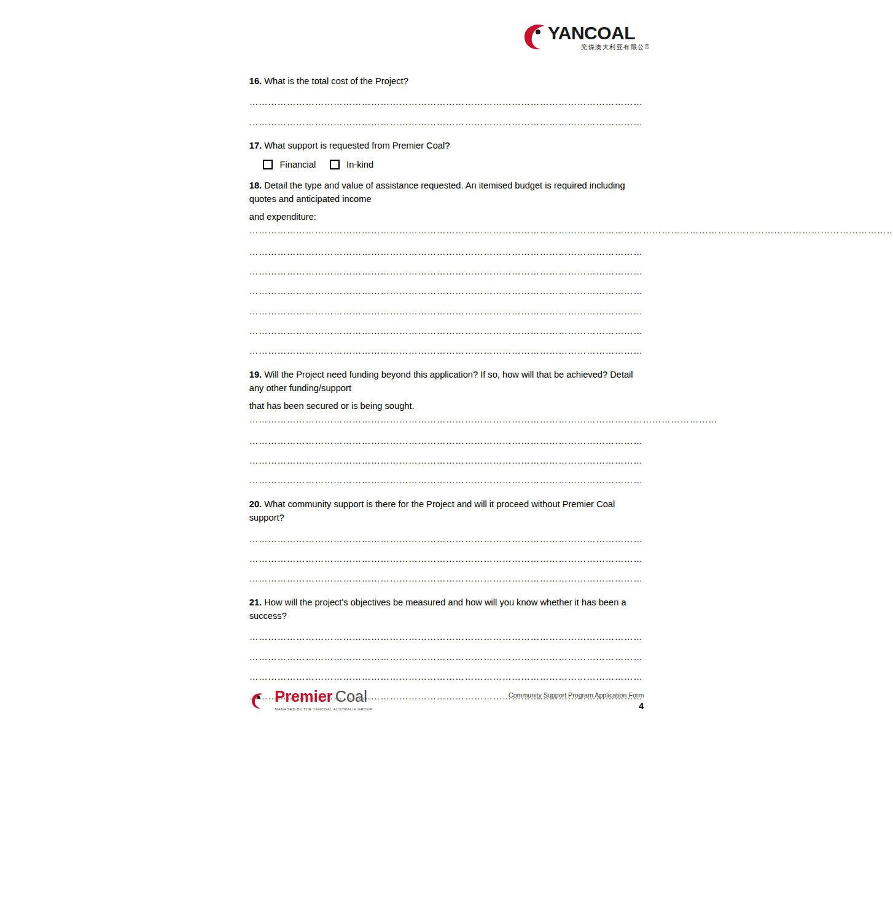YANCOAL 兖煤澳大利亚有限公司
16. What is the total cost of the Project?
………………………………………………………………………………………………………………………………………… ……………………………………………………………………………………………………………………………………………………………………………………………………………………………
17. What support is requested from Premier Coal?
Financial In-kind
18. Detail the type and value of assistance requested. An itemised budget is required including quotes and anticipated income
and expenditure: …………………………………………………………………………………………………………………………………………………………………………………………………
…………………………………………………………………………………………………………………………………………………………………………………………………………………………… ………………………………………………………………………………………………………………………………………………………………………………………………………………………….. …………………………………………………………………………………………………………………………………………………………………………………………………………………………… …………………………………………………………………………………………………………………………………………………………………………………………………………………………… …………………………………………………………………………………………………………………………………………………………………………………………………………………………… …………………………………………………………………………………………………………………………………………………………………………………………………………………………….
19. Will the Project need funding beyond this application? If so, how will that be achieved? Detail any other funding/support
that has been secured or is being sought. ……………………………………………………………………………………………………………………………………
……………………………………………………………………………………………………………………………………………………………………………………………………………………………. …………………………………………………………………………………………………………………………………………………………………………………………………………………………… ……………………………………………………………………………………………………………………………………………………………………………………………………………………………
20. What community support is there for the Project and will it proceed without Premier Coal support?
…………………………………………………………………………………………………………………………………………………………………………………………………………………………… …………………………………………………………………………………………………………………………………………………………………………………………………………………………… ……………………………………………………………………………………………………………………………………………………………………………………………………………………………
21. How will the project's objectives be measured and how will you know whether it has been a success?
…………………………………………………………………………………………………………………………………………………………………………………………………………………………… …………………………………………………………………………………………………………………………………………………………………………………………………………………………… …………………………………………………………………………………………………………………………………………………………………………………………………………………………… ……………………………………………………………………………………………………………………………………………………………………………………………………………………………
Premier Coal
MANAGED BY THE YANCOAL AUSTRALIA GROUP
Community Support Program Application Form
4